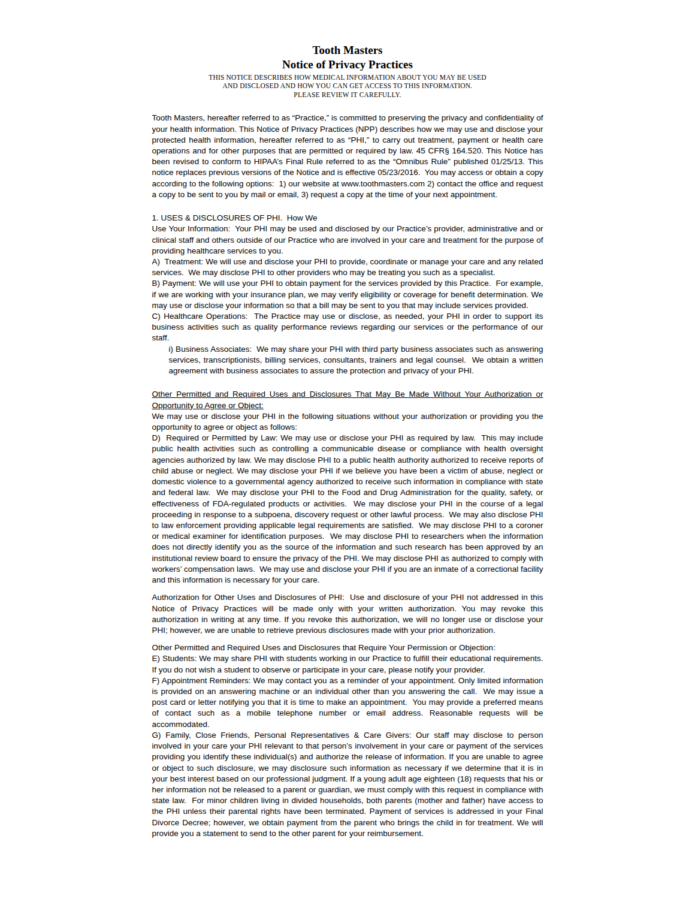Tooth Masters
Notice of Privacy Practices
THIS NOTICE DESCRIBES HOW MEDICAL INFORMATION ABOUT YOU MAY BE USED
AND DISCLOSED AND HOW YOU CAN GET ACCESS TO THIS INFORMATION.
PLEASE REVIEW IT CAREFULLY.
Tooth Masters, hereafter referred to as “Practice,” is committed to preserving the privacy and confidentiality of your health information. This Notice of Privacy Practices (NPP) describes how we may use and disclose your protected health information, hereafter referred to as “PHI,” to carry out treatment, payment or health care operations and for other purposes that are permitted or required by law. 45 CFR§ 164.520. This Notice has been revised to conform to HIPAA’s Final Rule referred to as the “Omnibus Rule” published 01/25/13. This notice replaces previous versions of the Notice and is effective 05/23/2016. You may access or obtain a copy according to the following options: 1) our website at www.toothmasters.com 2) contact the office and request a copy to be sent to you by mail or email, 3) request a copy at the time of your next appointment.
1. USES & DISCLOSURES OF PHI. How We
Use Your Information: Your PHI may be used and disclosed by our Practice’s provider, administrative and or clinical staff and others outside of our Practice who are involved in your care and treatment for the purpose of providing healthcare services to you.
A) Treatment: We will use and disclose your PHI to provide, coordinate or manage your care and any related services. We may disclose PHI to other providers who may be treating you such as a specialist.
B) Payment: We will use your PHI to obtain payment for the services provided by this Practice. For example, if we are working with your insurance plan, we may verify eligibility or coverage for benefit determination. We may use or disclose your information so that a bill may be sent to you that may include services provided.
C) Healthcare Operations: The Practice may use or disclose, as needed, your PHI in order to support its business activities such as quality performance reviews regarding our services or the performance of our staff.
i) Business Associates: We may share your PHI with third party business associates such as answering services, transcriptionists, billing services, consultants, trainers and legal counsel. We obtain a written agreement with business associates to assure the protection and privacy of your PHI.
Other Permitted and Required Uses and Disclosures That May Be Made Without Your Authorization or Opportunity to Agree or Object:
We may use or disclose your PHI in the following situations without your authorization or providing you the opportunity to agree or object as follows:
D) Required or Permitted by Law: We may use or disclose your PHI as required by law. This may include public health activities such as controlling a communicable disease or compliance with health oversight agencies authorized by law. We may disclose PHI to a public health authority authorized to receive reports of child abuse or neglect. We may disclose your PHI if we believe you have been a victim of abuse, neglect or domestic violence to a governmental agency authorized to receive such information in compliance with state and federal law. We may disclose your PHI to the Food and Drug Administration for the quality, safety, or effectiveness of FDA-regulated products or activities. We may disclose your PHI in the course of a legal proceeding in response to a subpoena, discovery request or other lawful process. We may also disclose PHI to law enforcement providing applicable legal requirements are satisfied. We may disclose PHI to a coroner or medical examiner for identification purposes. We may disclose PHI to researchers when the information does not directly identify you as the source of the information and such research has been approved by an institutional review board to ensure the privacy of the PHI. We may disclose PHI as authorized to comply with workers’ compensation laws. We may use and disclose your PHI if you are an inmate of a correctional facility and this information is necessary for your care.
Authorization for Other Uses and Disclosures of PHI: Use and disclosure of your PHI not addressed in this Notice of Privacy Practices will be made only with your written authorization. You may revoke this authorization in writing at any time. If you revoke this authorization, we will no longer use or disclose your PHI; however, we are unable to retrieve previous disclosures made with your prior authorization.
Other Permitted and Required Uses and Disclosures that Require Your Permission or Objection:
E) Students: We may share PHI with students working in our Practice to fulfill their educational requirements. If you do not wish a student to observe or participate in your care, please notify your provider.
F) Appointment Reminders: We may contact you as a reminder of your appointment. Only limited information is provided on an answering machine or an individual other than you answering the call. We may issue a post card or letter notifying you that it is time to make an appointment. You may provide a preferred means of contact such as a mobile telephone number or email address. Reasonable requests will be accommodated.
G) Family, Close Friends, Personal Representatives & Care Givers: Our staff may disclose to person involved in your care your PHI relevant to that person’s involvement in your care or payment of the services providing you identify these individual(s) and authorize the release of information. If you are unable to agree or object to such disclosure, we may disclosure such information as necessary if we determine that it is in your best interest based on our professional judgment. If a young adult age eighteen (18) requests that his or her information not be released to a parent or guardian, we must comply with this request in compliance with state law. For minor children living in divided households, both parents (mother and father) have access to the PHI unless their parental rights have been terminated. Payment of services is addressed in your Final Divorce Decree; however, we obtain payment from the parent who brings the child in for treatment. We will provide you a statement to send to the other parent for your reimbursement.